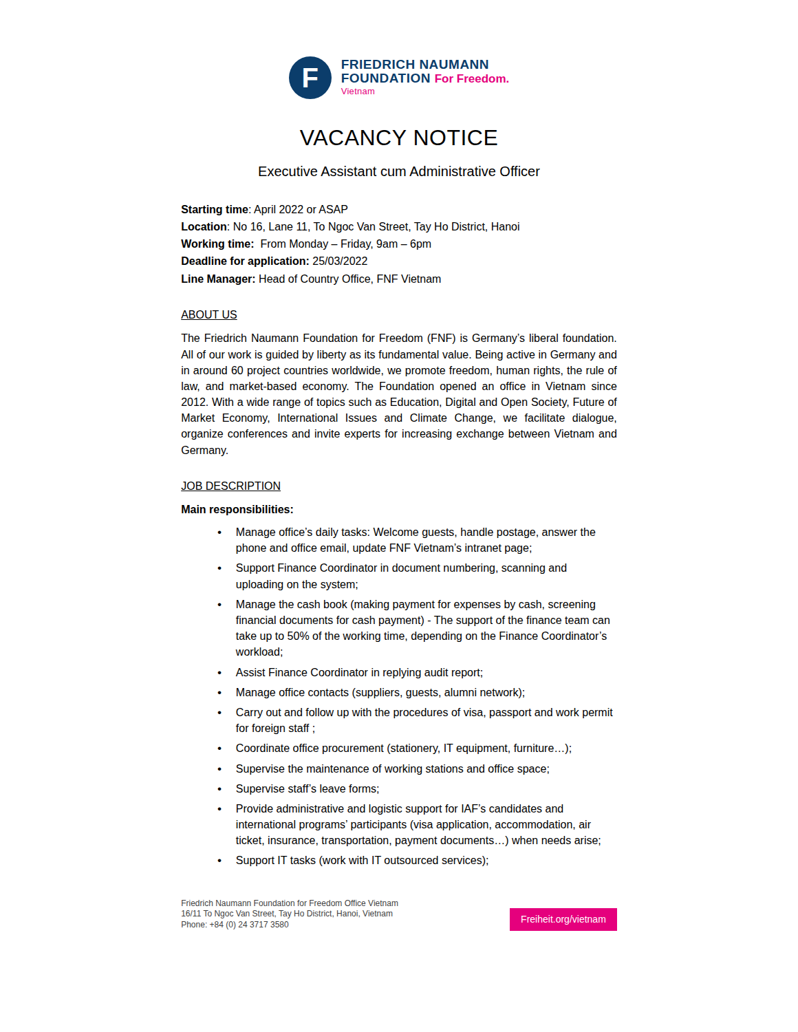F
FRIEDRICH NAUMANN
FOUNDATION For Freedom.
Vietnam
VACANCY NOTICE
Executive Assistant cum Administrative Officer
Starting time: April 2022 or ASAP
Location: No 16, Lane 11, To Ngoc Van Street, Tay Ho District, Hanoi
Working time: From Monday – Friday, 9am – 6pm
Deadline for application: 25/03/2022
Line Manager: Head of Country Office, FNF Vietnam
ABOUT US
The Friedrich Naumann Foundation for Freedom (FNF) is Germany’s liberal foundation. All of our work is guided by liberty as its fundamental value. Being active in Germany and in around 60 project countries worldwide, we promote freedom, human rights, the rule of law, and market-based economy. The Foundation opened an office in Vietnam since 2012. With a wide range of topics such as Education, Digital and Open Society, Future of Market Economy, International Issues and Climate Change, we facilitate dialogue, organize conferences and invite experts for increasing exchange between Vietnam and Germany.
JOB DESCRIPTION
Main responsibilities:
Manage office’s daily tasks: Welcome guests, handle postage, answer the phone and office email, update FNF Vietnam’s intranet page;
Support Finance Coordinator in document numbering, scanning and uploading on the system;
Manage the cash book (making payment for expenses by cash, screening financial documents for cash payment) - The support of the finance team can take up to 50% of the working time, depending on the Finance Coordinator’s workload;
Assist Finance Coordinator in replying audit report;
Manage office contacts (suppliers, guests, alumni network);
Carry out and follow up with the procedures of visa, passport and work permit for foreign staff ;
Coordinate office procurement (stationery, IT equipment, furniture…);
Supervise the maintenance of working stations and office space;
Supervise staff’s leave forms;
Provide administrative and logistic support for IAF’s candidates and international programs’ participants (visa application, accommodation, air ticket, insurance, transportation, payment documents…) when needs arise;
Support IT tasks (work with IT outsourced services);
Friedrich Naumann Foundation for Freedom Office Vietnam
16/11 To Ngoc Van Street, Tay Ho District, Hanoi, Vietnam
Phone: +84 (0) 24 3717 3580
Freiheit.org/vietnam